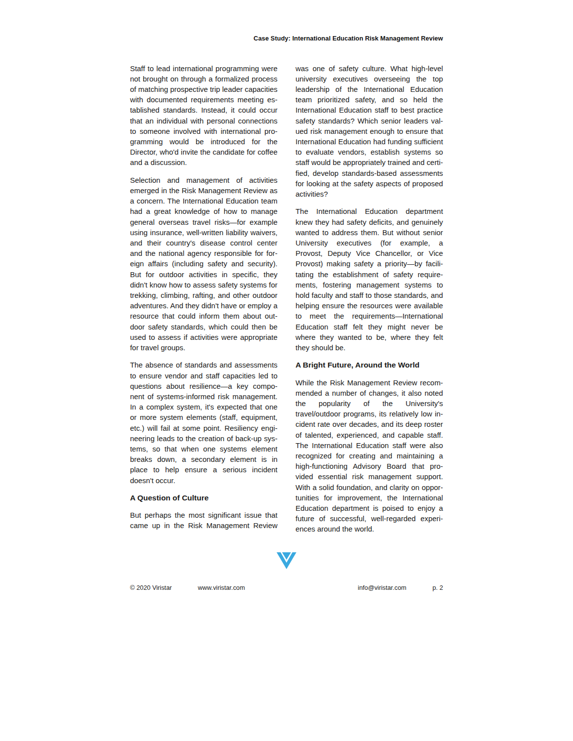Case Study: International Education Risk Management Review
Staff to lead international programming were not brought on through a formalized process of matching prospective trip leader capacities with documented requirements meeting established standards. Instead, it could occur that an individual with personal connections to someone involved with international programming would be introduced for the Director, who'd invite the candidate for coffee and a discussion.
Selection and management of activities emerged in the Risk Management Review as a concern. The International Education team had a great knowledge of how to manage general overseas travel risks—for example using insurance, well-written liability waivers, and their country's disease control center and the national agency responsible for foreign affairs (including safety and security). But for outdoor activities in specific, they didn't know how to assess safety systems for trekking, climbing, rafting, and other outdoor adventures. And they didn't have or employ a resource that could inform them about outdoor safety standards, which could then be used to assess if activities were appropriate for travel groups.
The absence of standards and assessments to ensure vendor and staff capacities led to questions about resilience—a key component of systems-informed risk management. In a complex system, it's expected that one or more system elements (staff, equipment, etc.) will fail at some point. Resiliency engineering leads to the creation of back-up systems, so that when one systems element breaks down, a secondary element is in place to help ensure a serious incident doesn't occur.
A Question of Culture
But perhaps the most significant issue that came up in the Risk Management Review was one of safety culture. What high-level university executives overseeing the top leadership of the International Education team prioritized safety, and so held the International Education staff to best practice safety standards? Which senior leaders valued risk management enough to ensure that International Education had funding sufficient to evaluate vendors, establish systems so staff would be appropriately trained and certified, develop standards-based assessments for looking at the safety aspects of proposed activities?
The International Education department knew they had safety deficits, and genuinely wanted to address them. But without senior University executives (for example, a Provost, Deputy Vice Chancellor, or Vice Provost) making safety a priority—by facilitating the establishment of safety requirements, fostering management systems to hold faculty and staff to those standards, and helping ensure the resources were available to meet the requirements—International Education staff felt they might never be where they wanted to be, where they felt they should be.
A Bright Future, Around the World
While the Risk Management Review recommended a number of changes, it also noted the popularity of the University's travel/outdoor programs, its relatively low incident rate over decades, and its deep roster of talented, experienced, and capable staff. The International Education staff were also recognized for creating and maintaining a high-functioning Advisory Board that provided essential risk management support. With a solid foundation, and clarity on opportunities for improvement, the International Education department is poised to enjoy a future of successful, well-regarded experiences around the world.
© 2020 Viristar www.viristar.com info@viristar.com p. 2